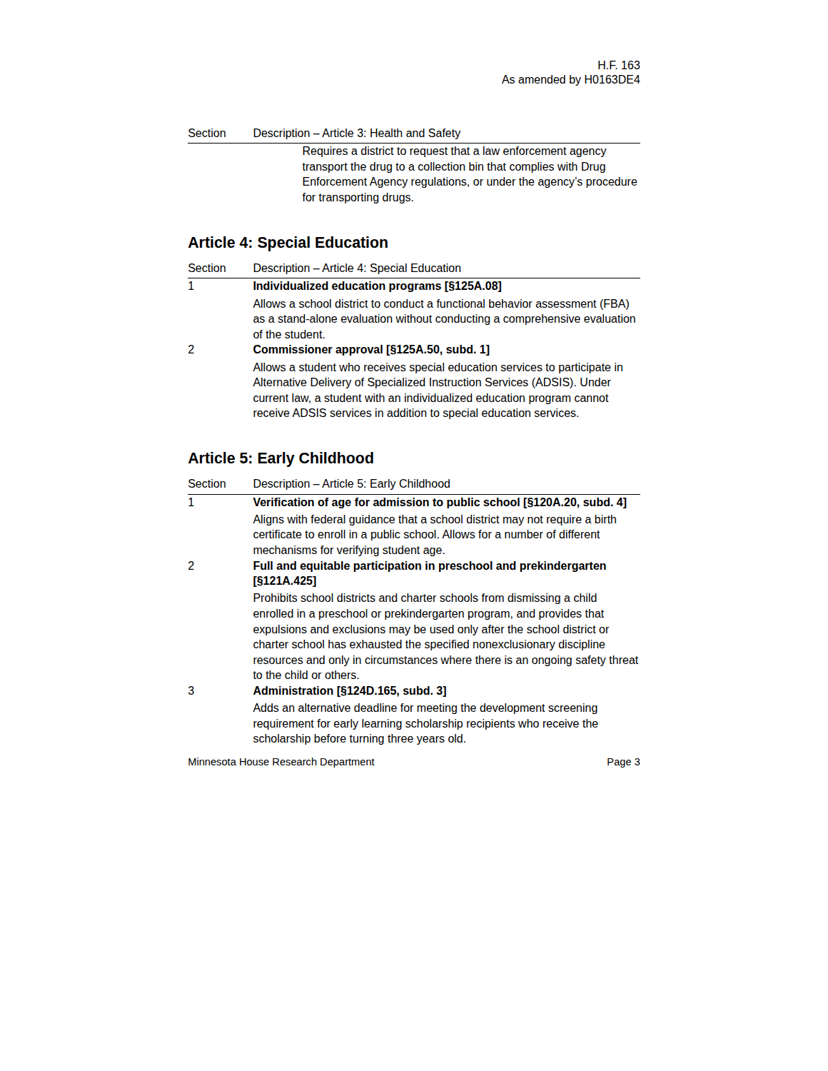H.F. 163
As amended by H0163DE4
| Section | Description – Article 3: Health and Safety |
| --- | --- |
| | Requires a district to request that a law enforcement agency transport the drug to a collection bin that complies with Drug Enforcement Agency regulations, or under the agency’s procedure for transporting drugs. |
Article 4: Special Education
| Section | Description – Article 4: Special Education |
| --- | --- |
| 1 | Individualized education programs [§125A.08] Allows a school district to conduct a functional behavior assessment (FBA) as a stand-alone evaluation without conducting a comprehensive evaluation of the student. |
| 2 | Commissioner approval [§125A.50, subd. 1] Allows a student who receives special education services to participate in Alternative Delivery of Specialized Instruction Services (ADSIS). Under current law, a student with an individualized education program cannot receive ADSIS services in addition to special education services. |
Article 5: Early Childhood
| Section | Description – Article 5: Early Childhood |
| --- | --- |
| 1 | Verification of age for admission to public school [§120A.20, subd. 4] Aligns with federal guidance that a school district may not require a birth certificate to enroll in a public school. Allows for a number of different mechanisms for verifying student age. |
| 2 | Full and equitable participation in preschool and prekindergarten [§121A.425] Prohibits school districts and charter schools from dismissing a child enrolled in a preschool or prekindergarten program, and provides that expulsions and exclusions may be used only after the school district or charter school has exhausted the specified nonexclusionary discipline resources and only in circumstances where there is an ongoing safety threat to the child or others. |
| 3 | Administration [§124D.165, subd. 3] Adds an alternative deadline for meeting the development screening requirement for early learning scholarship recipients who receive the scholarship before turning three years old. |
Minnesota House Research Department
Page 3